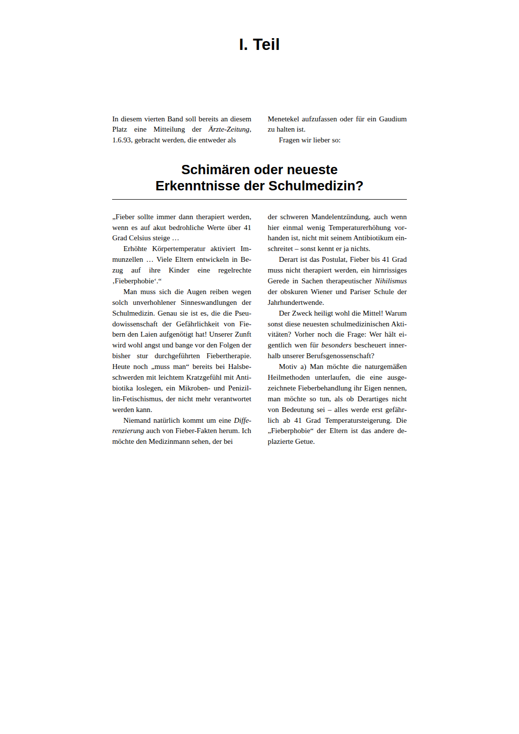I. Teil
In diesem vierten Band soll bereits an diesem Platz eine Mitteilung der Ärzte-Zeitung, 1.6.93, gebracht werden, die entweder als
Menetekel aufzufassen oder für ein Gaudium zu halten ist.
Fragen wir lieber so:
Schimären oder neueste
Erkenntnisse der Schulmedizin?
„Fieber sollte immer dann therapiert werden, wenn es auf akut bedrohliche Werte über 41 Grad Celsius steige …
Erhöhte Körpertemperatur aktiviert Immunzellen … Viele Eltern entwickeln in Bezug auf ihre Kinder eine regelrechte ‚Fieberphobie‘.“
Man muss sich die Augen reiben wegen solch unverhohlener Sinneswandlungen der Schulmedizin. Genau sie ist es, die die Pseudowissenschaft der Gefährlichkeit von Fiebern den Laien aufgenötigt hat! Unserer Zunft wird wohl angst und bange vor den Folgen der bisher stur durchgeführten Fiebertherapie. Heute noch „muss man“ bereits bei Halsbeschwerden mit leichtem Kratzgefühl mit Antibiotika loslegen, ein Mikroben- und Penizillin-Fetischismus, der nicht mehr verantwortet werden kann.
Niemand natürlich kommt um eine Differenzierung auch von Fieber-Fakten herum. Ich möchte den Medizinmann sehen, der bei
der schweren Mandelentzündung, auch wenn hier einmal wenig Temperaturerhöhung vorhanden ist, nicht mit seinem Antibiotikum einschreitet – sonst kennt er ja nichts.
Derart ist das Postulat, Fieber bis 41 Grad muss nicht therapiert werden, ein hirnrissiges Gerede in Sachen therapeutischer Nihilismus der obskuren Wiener und Pariser Schule der Jahrhundertwende.
Der Zweck heiligt wohl die Mittel! Warum sonst diese neuesten schulmedizinischen Aktivitäten? Vorher noch die Frage: Wer hält eigentlich wen für besonders bescheuert innerhalb unserer Berufsgenossenschaft?
Motiv a) Man möchte die naturgemäßen Heilmethoden unterlaufen, die eine ausgezeichnete Fieberbehandlung ihr Eigen nennen, man möchte so tun, als ob Derartiges nicht von Bedeutung sei – alles werde erst gefährlich ab 41 Grad Temperatursteigerung. Die „Fieberphobie“ der Eltern ist das andere deplazierte Getue.